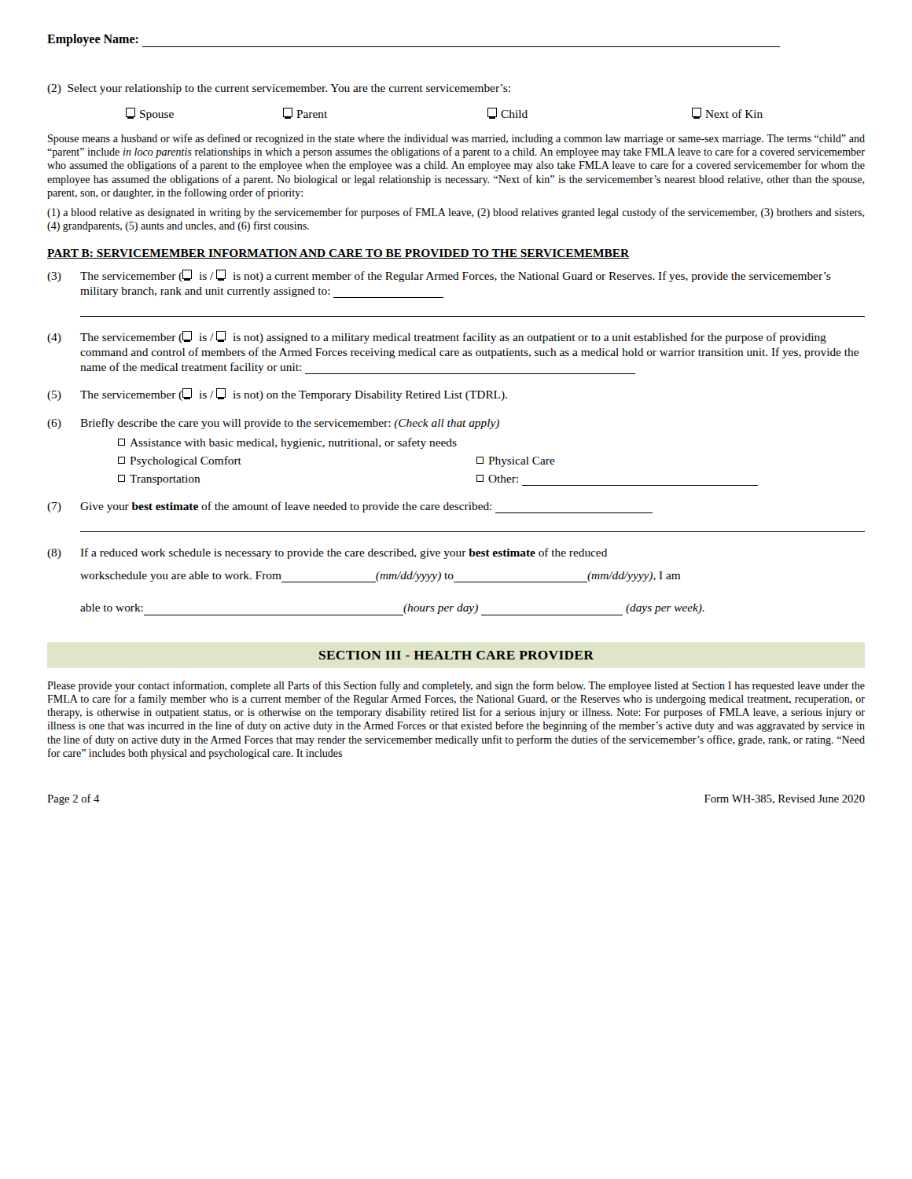Employee Name:
(2) Select your relationship to the current servicemember. You are the current servicemember’s:
Spouse
Parent
Child
Next of Kin
Spouse means a husband or wife as defined or recognized in the state where the individual was married, including a common law marriage or same-sex marriage. The terms “child” and “parent” include in loco parentis relationships in which a person assumes the obligations of a parent to a child. An employee may take FMLA leave to care for a covered servicemember who assumed the obligations of a parent to the employee when the employee was a child. An employee may also take FMLA leave to care for a covered servicemember for whom the employee has assumed the obligations of a parent. No biological or legal relationship is necessary. “Next of kin” is the servicemember’s nearest blood relative, other than the spouse, parent, son, or daughter, in the following order of priority:
(1) a blood relative as designated in writing by the servicemember for purposes of FMLA leave, (2) blood relatives granted legal custody of the servicemember, (3) brothers and sisters, (4) grandparents, (5) aunts and uncles, and (6) first cousins.
PART B: SERVICEMEMBER INFORMATION AND CARE TO BE PROVIDED TO THE SERVICEMEMBER
(3) The servicemember ( is / is not) a current member of the Regular Armed Forces, the National Guard or Reserves. If yes, provide the servicemember’s military branch, rank and unit currently assigned to:
(4) The servicemember ( is / is not) assigned to a military medical treatment facility as an outpatient or to a unit established for the purpose of providing command and control of members of the Armed Forces receiving medical care as outpatients, such as a medical hold or warrior transition unit. If yes, provide the name of the medical treatment facility or unit:
(5) The servicemember ( is / is not) on the Temporary Disability Retired List (TDRL).
(6) Briefly describe the care you will provide to the servicemember: (Check all that apply)
Assistance with basic medical, hygienic, nutritional, or safety needs
Psychological Comfort
Physical Care
Transportation
Other:
(7) Give your best estimate of the amount of leave needed to provide the care described:
(8) If a reduced work schedule is necessary to provide the care described, give your best estimate of the reduced
workschedule you are able to work. From (mm/dd/yyyy) to (mm/dd/yyyy), I am
able to work: (hours per day) (days per week).
SECTION III - HEALTH CARE PROVIDER
Please provide your contact information, complete all Parts of this Section fully and completely, and sign the form below. The employee listed at Section I has requested leave under the FMLA to care for a family member who is a current member of the Regular Armed Forces, the National Guard, or the Reserves who is undergoing medical treatment, recuperation, or therapy, is otherwise in outpatient status, or is otherwise on the temporary disability retired list for a serious injury or illness. Note: For purposes of FMLA leave, a serious injury or illness is one that was incurred in the line of duty on active duty in the Armed Forces or that existed before the beginning of the member’s active duty and was aggravated by service in the line of duty on active duty in the Armed Forces that may render the servicemember medically unfit to perform the duties of the servicemember’s office, grade, rank, or rating. “Need for care” includes both physical and psychological care. It includes
Page 2 of 4
Form WH-385, Revised June 2020